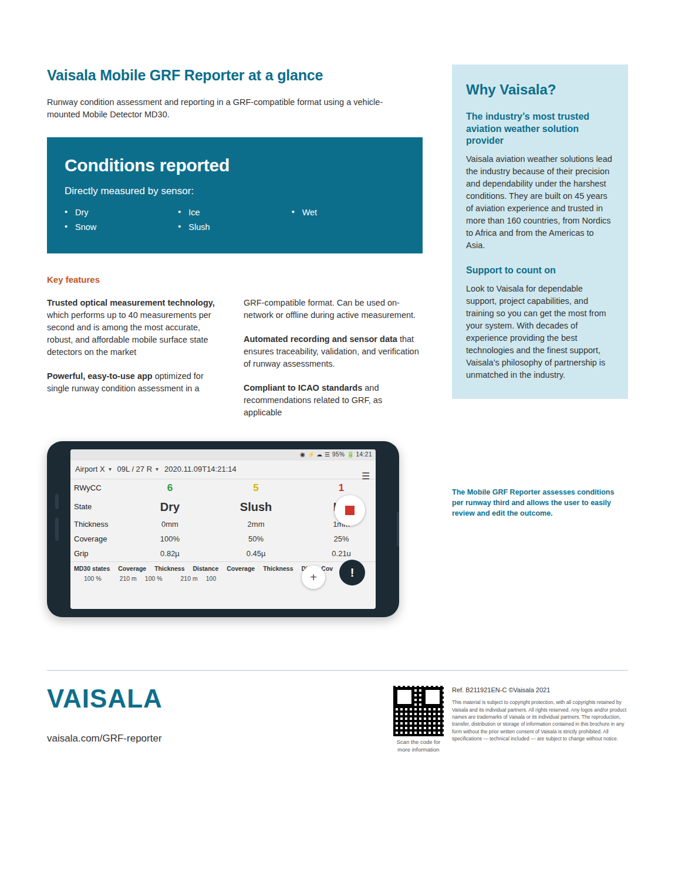Vaisala Mobile GRF Reporter at a glance
Runway condition assessment and reporting in a GRF-compatible format using a vehicle-mounted Mobile Detector MD30.
Conditions reported
Directly measured by sensor:
Dry
Snow
Ice
Slush
Wet
Key features
Trusted optical measurement technology, which performs up to 40 measurements per second and is among the most accurate, robust, and affordable mobile surface state detectors on the market
Powerful, easy-to-use app optimized for single runway condition assessment in a
GRF-compatible format. Can be used on-network or offline during active measurement.
Automated recording and sensor data that ensures traceability, validation, and verification of runway assessments.
Compliant to ICAO standards and recommendations related to GRF, as applicable
◉ ⚡ ☁ ☰ 95% 🔋 14:21
Airport X 09L / 27 R 2020.11.09T14:21:14
☰
| RWyCC | 6 | 5 | 1 |
| State | Dry | Slush | Ice |
| Thickness | 0mm | 2mm | 1mm |
| Coverage | 100% | 50% | 25% |
| Grip | 0.82µ | 0.45µ | 0.21u |
+
!
MD30 states Coverage Thickness Distance Coverage Thickness Dist Cov
100 % 210 m 100 % 210 m 100
Why Vaisala?
The industry’s most trusted aviation weather solution provider
Vaisala aviation weather solutions lead the industry because of their precision and dependability under the harshest conditions. They are built on 45 years of aviation experience and trusted in more than 160 countries, from Nordics to Africa and from the Americas to Asia.
Support to count on
Look to Vaisala for dependable support, project capabilities, and training so you can get the most from your system. With decades of experience providing the best technologies and the finest support, Vaisala’s philosophy of partnership is unmatched in the industry.
The Mobile GRF Reporter assesses conditions per runway third and allows the user to easily review and edit the outcome.
VAISALA
vaisala.com/GRF-reporter
Scan the code for more information
Ref. B211921EN-C ©Vaisala 2021
This material is subject to copyright protection, with all copyrights retained by Vaisala and its individual partners. All rights reserved. Any logos and/or product names are trademarks of Vaisala or its individual partners. The reproduction, transfer, distribution or storage of information contained in this brochure in any form without the prior written consent of Vaisala is strictly prohibited. All specifications — technical included — are subject to change without notice.